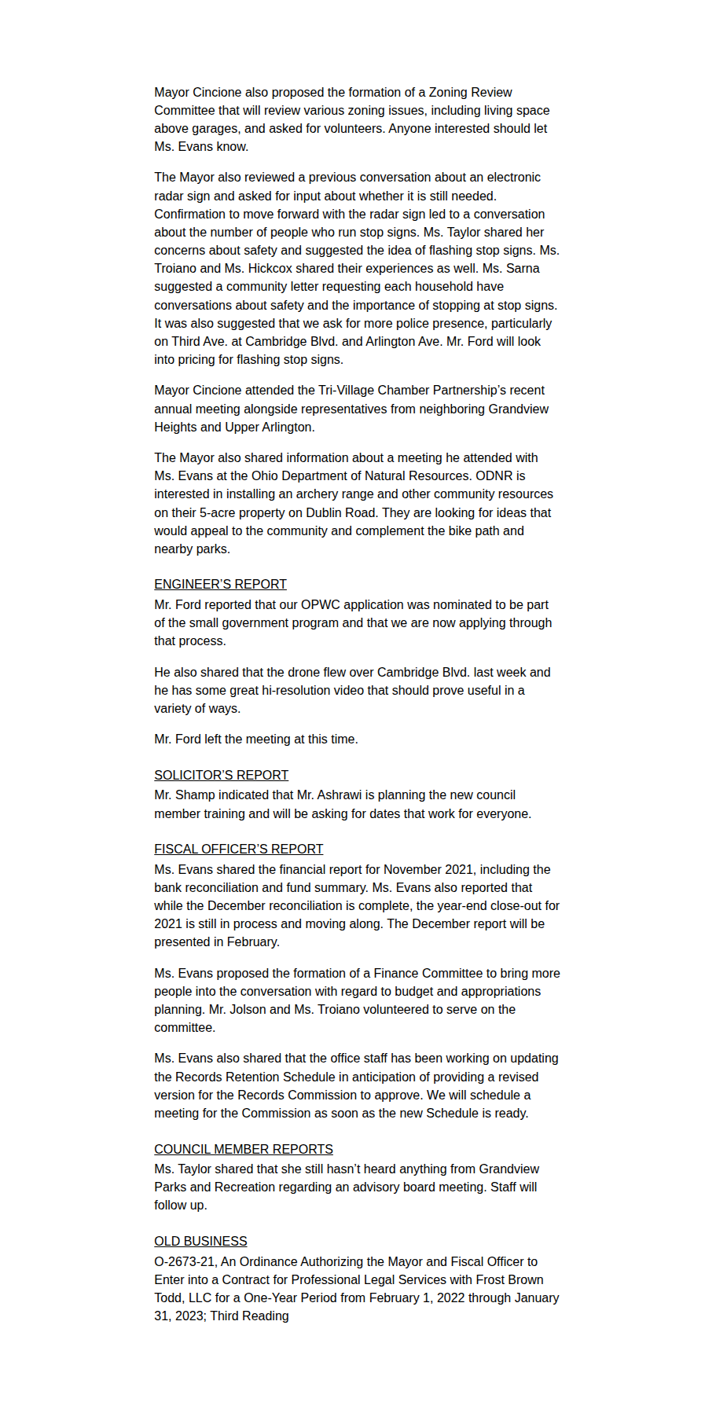Mayor Cincione also proposed the formation of a Zoning Review Committee that will review various zoning issues, including living space above garages, and asked for volunteers. Anyone interested should let Ms. Evans know.
The Mayor also reviewed a previous conversation about an electronic radar sign and asked for input about whether it is still needed. Confirmation to move forward with the radar sign led to a conversation about the number of people who run stop signs. Ms. Taylor shared her concerns about safety and suggested the idea of flashing stop signs. Ms. Troiano and Ms. Hickcox shared their experiences as well. Ms. Sarna suggested a community letter requesting each household have conversations about safety and the importance of stopping at stop signs. It was also suggested that we ask for more police presence, particularly on Third Ave. at Cambridge Blvd. and Arlington Ave. Mr. Ford will look into pricing for flashing stop signs.
Mayor Cincione attended the Tri-Village Chamber Partnership’s recent annual meeting alongside representatives from neighboring Grandview Heights and Upper Arlington.
The Mayor also shared information about a meeting he attended with Ms. Evans at the Ohio Department of Natural Resources. ODNR is interested in installing an archery range and other community resources on their 5-acre property on Dublin Road. They are looking for ideas that would appeal to the community and complement the bike path and nearby parks.
Engineer’s Report
Mr. Ford reported that our OPWC application was nominated to be part of the small government program and that we are now applying through that process.
He also shared that the drone flew over Cambridge Blvd. last week and he has some great hi-resolution video that should prove useful in a variety of ways.
Mr. Ford left the meeting at this time.
Solicitor’s Report
Mr. Shamp indicated that Mr. Ashrawi is planning the new council member training and will be asking for dates that work for everyone.
Fiscal Officer’s Report
Ms. Evans shared the financial report for November 2021, including the bank reconciliation and fund summary. Ms. Evans also reported that while the December reconciliation is complete, the year-end close-out for 2021 is still in process and moving along. The December report will be presented in February.
Ms. Evans proposed the formation of a Finance Committee to bring more people into the conversation with regard to budget and appropriations planning. Mr. Jolson and Ms. Troiano volunteered to serve on the committee.
Ms. Evans also shared that the office staff has been working on updating the Records Retention Schedule in anticipation of providing a revised version for the Records Commission to approve. We will schedule a meeting for the Commission as soon as the new Schedule is ready.
Council Member Reports
Ms. Taylor shared that she still hasn’t heard anything from Grandview Parks and Recreation regarding an advisory board meeting. Staff will follow up.
Old Business
O-2673-21, An Ordinance Authorizing the Mayor and Fiscal Officer to Enter into a Contract for Professional Legal Services with Frost Brown Todd, LLC for a One-Year Period from February 1, 2022 through January 31, 2023; Third Reading